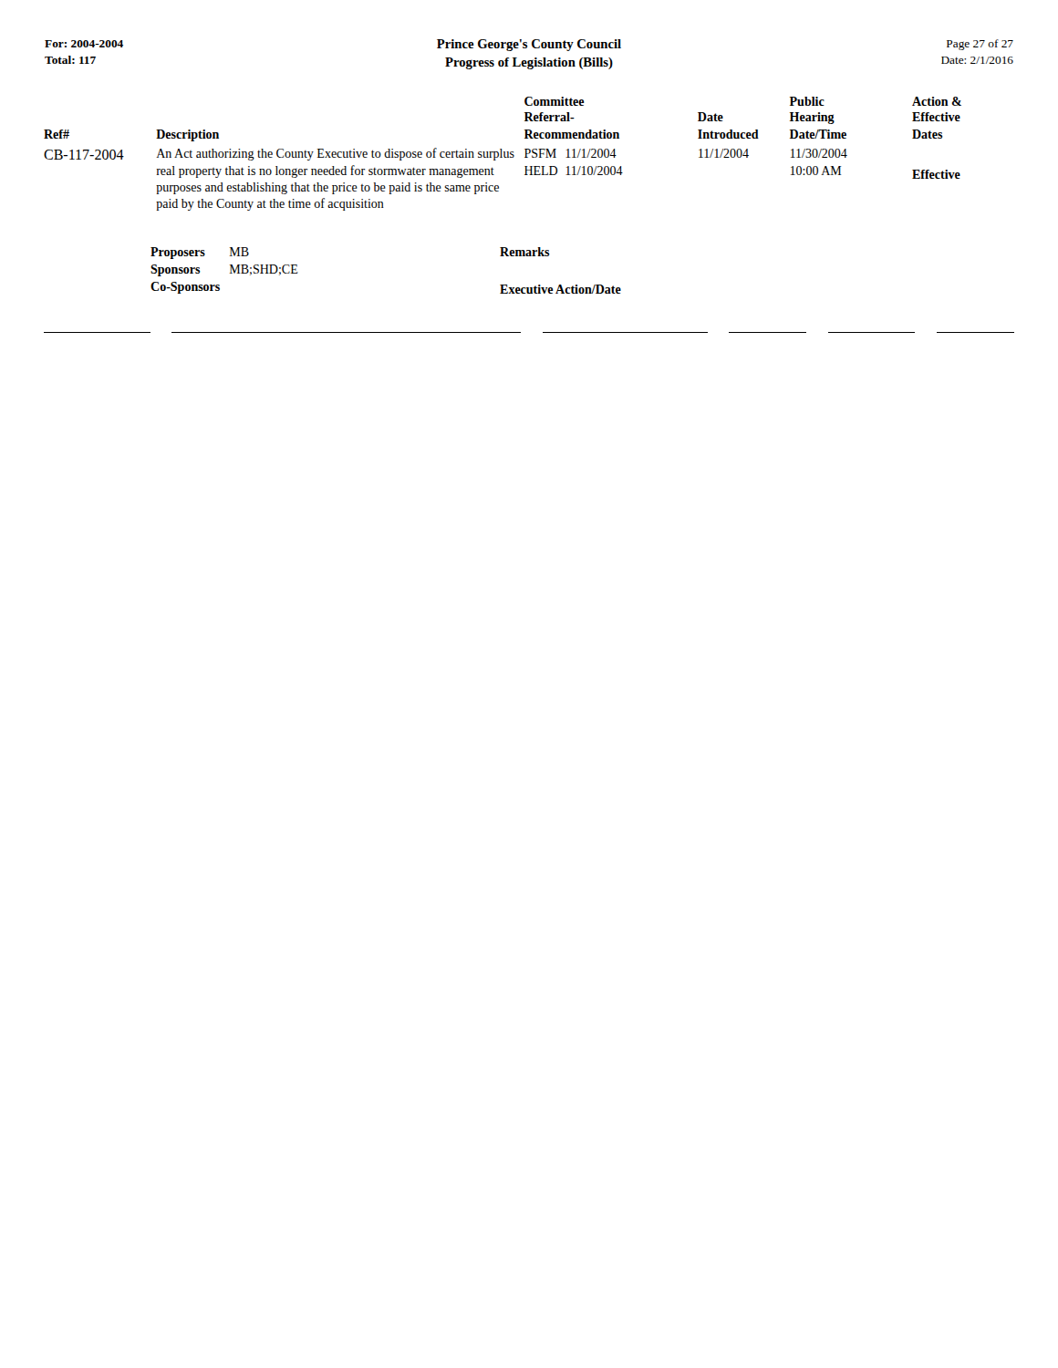| For: 2004-2004 Total: 117 | Prince George's County Council Progress of Legislation (Bills) | Page 27 of 27 Date: 2/1/2016 |
| | | Committee Referral- | Date | Public Hearing | Action & Effective |
| Ref# | Description | Recommendation | Introduced | Date/Time | Dates |
| CB-117-2004 | An Act authorizing the County Executive to dispose of certain surplus real property that is no longer needed for stormwater management purposes and establishing that the price to be paid is the same price paid by the County at the time of acquisition | PSFM 11/1/2004 HELD 11/10/2004 | 11/1/2004 | 11/30/2004 10:00 AM | Effective |
| | / Proposers / MB / / Sponsors / MB;SHD;CE / / Co-Sponsors / / | Remarks Executive Action/Date |